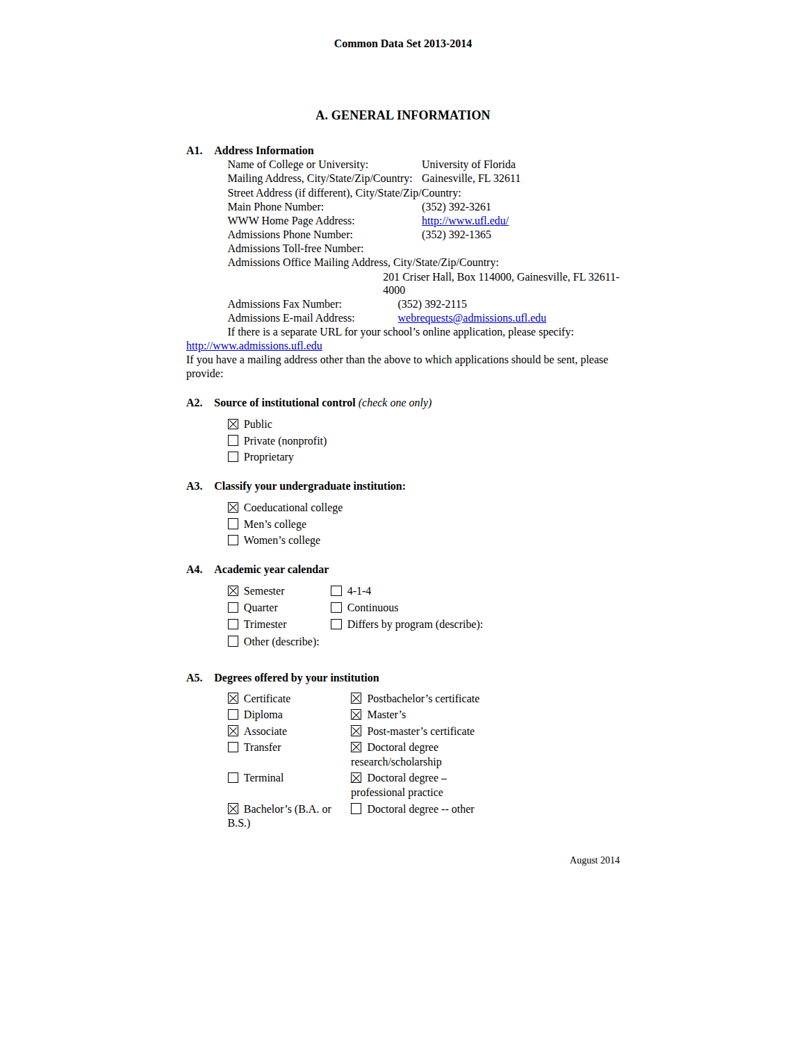Common Data Set 2013-2014
A. GENERAL INFORMATION
A1. Address Information
| Name of College or University: | University of Florida |
| Mailing Address, City/State/Zip/Country: | Gainesville, FL 32611 |
| Street Address (if different), City/State/Zip/Country: |
| Main Phone Number: | (352) 392-3261 |
| WWW Home Page Address: | http://www.ufl.edu/ |
| Admissions Phone Number: | (352) 392-1365 |
| Admissions Toll-free Number: |
| Admissions Office Mailing Address, City/State/Zip/Country: |
201 Criser Hall, Box 114000, Gainesville, FL 32611-4000
| Admissions Fax Number: | (352) 392-2115 |
| Admissions E-mail Address: | webrequests@admissions.ufl.edu |
| If there is a separate URL for your school’s online application, please specify: |
http://www.admissions.ufl.edu
If you have a mailing address other than the above to which applications should be sent, please provide:
A2. Source of institutional control (check one only)
Public
Private (nonprofit)
Proprietary
A3. Classify your undergraduate institution:
Coeducational college
Men’s college
Women’s college
A4. Academic year calendar
| Semester | 4-1-4 |
| Quarter | Continuous |
| Trimester | Differs by program (describe): |
| Other (describe): |
A5. Degrees offered by your institution
| Certificate | Postbachelor’s certificate |
| Diploma | Master’s |
| Associate | Post-master’s certificate |
| Transfer | Doctoral degree research/scholarship |
| Terminal | Doctoral degree – professional practice |
| Bachelor’s (B.A. or B.S.) | Doctoral degree -- other |
August 2014